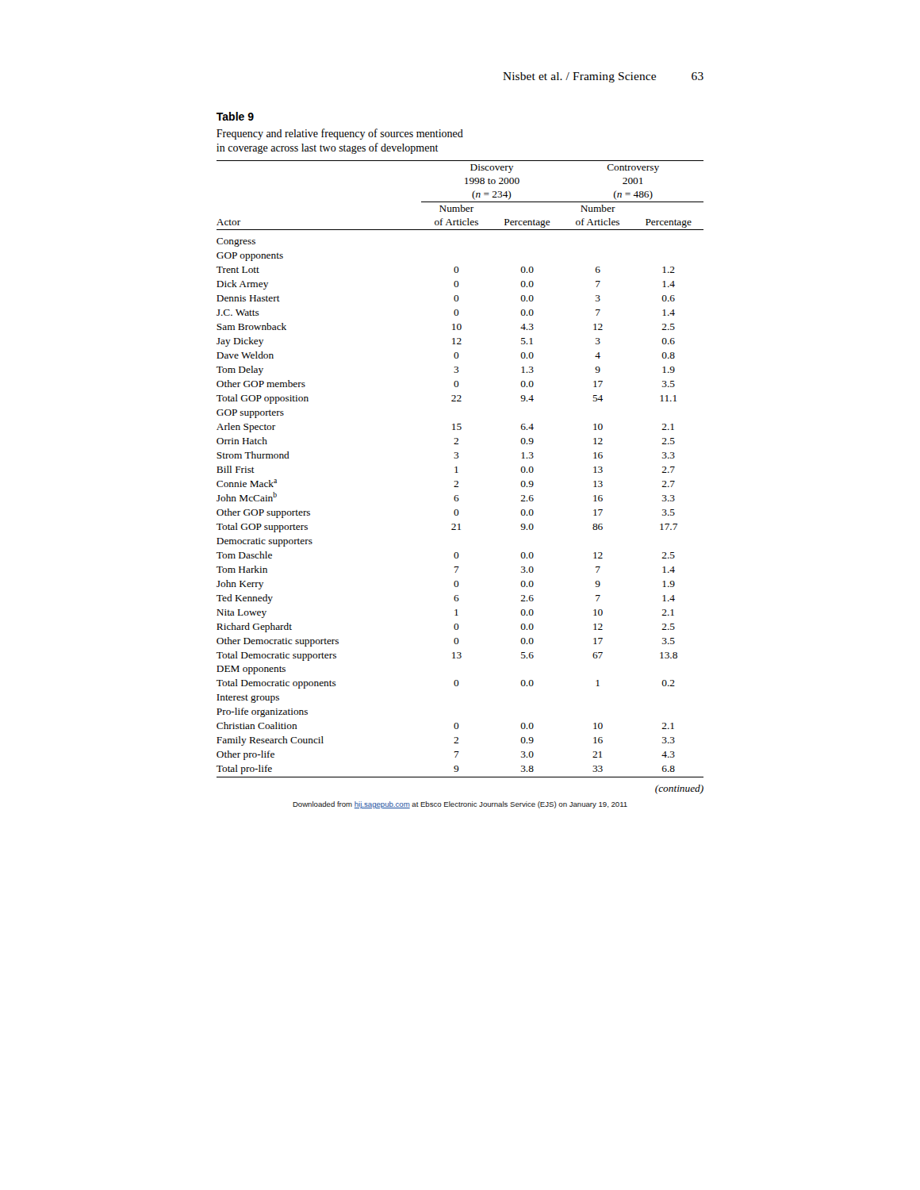Nisbet et al. / Framing Science 63
Table 9
Frequency and relative frequency of sources mentioned
in coverage across last two stages of development
| | Discovery 1998 to 2000 ( n = 234) | Controversy 2001 ( n = 486) |
| --- | --- | --- |
| Actor | Number of Articles | Percentage | Number of Articles | Percentage |
| Congress | | | | |
| GOP opponents | | | | |
| Trent Lott | 0 | 0.0 | 6 | 1.2 |
| Dick Armey | 0 | 0.0 | 7 | 1.4 |
| Dennis Hastert | 0 | 0.0 | 3 | 0.6 |
| J.C. Watts | 0 | 0.0 | 7 | 1.4 |
| Sam Brownback | 10 | 4.3 | 12 | 2.5 |
| Jay Dickey | 12 | 5.1 | 3 | 0.6 |
| Dave Weldon | 0 | 0.0 | 4 | 0.8 |
| Tom Delay | 3 | 1.3 | 9 | 1.9 |
| Other GOP members | 0 | 0.0 | 17 | 3.5 |
| Total GOP opposition | 22 | 9.4 | 54 | 11.1 |
| GOP supporters | | | | |
| Arlen Spector | 15 | 6.4 | 10 | 2.1 |
| Orrin Hatch | 2 | 0.9 | 12 | 2.5 |
| Strom Thurmond | 3 | 1.3 | 16 | 3.3 |
| Bill Frist | 1 | 0.0 | 13 | 2.7 |
| Connie Mack a | 2 | 0.9 | 13 | 2.7 |
| John McCain b | 6 | 2.6 | 16 | 3.3 |
| Other GOP supporters | 0 | 0.0 | 17 | 3.5 |
| Total GOP supporters | 21 | 9.0 | 86 | 17.7 |
| Democratic supporters | | | | |
| Tom Daschle | 0 | 0.0 | 12 | 2.5 |
| Tom Harkin | 7 | 3.0 | 7 | 1.4 |
| John Kerry | 0 | 0.0 | 9 | 1.9 |
| Ted Kennedy | 6 | 2.6 | 7 | 1.4 |
| Nita Lowey | 1 | 0.0 | 10 | 2.1 |
| Richard Gephardt | 0 | 0.0 | 12 | 2.5 |
| Other Democratic supporters | 0 | 0.0 | 17 | 3.5 |
| Total Democratic supporters | 13 | 5.6 | 67 | 13.8 |
| DEM opponents | | | | |
| Total Democratic opponents | 0 | 0.0 | 1 | 0.2 |
| Interest groups | | | | |
| Pro-life organizations | | | | |
| Christian Coalition | 0 | 0.0 | 10 | 2.1 |
| Family Research Council | 2 | 0.9 | 16 | 3.3 |
| Other pro-life | 7 | 3.0 | 21 | 4.3 |
| Total pro-life | 9 | 3.8 | 33 | 6.8 |
(continued)
Downloaded from hij.sagepub.com at Ebsco Electronic Journals Service (EJS) on January 19, 2011